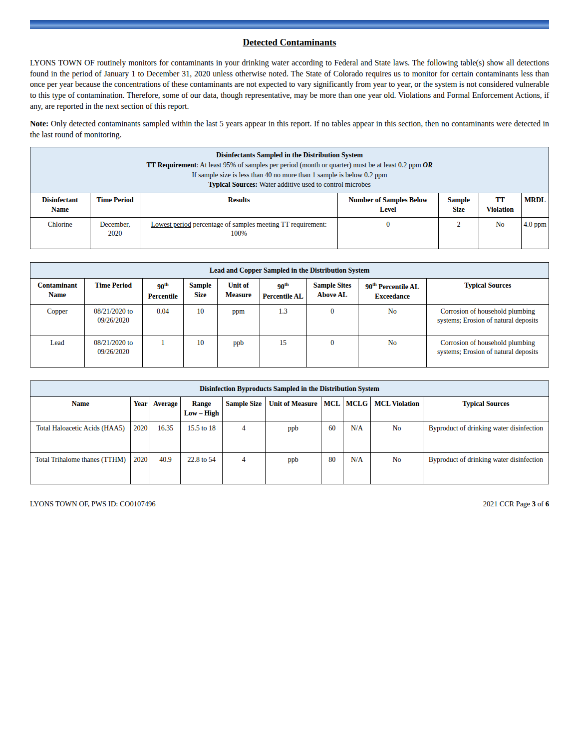Detected Contaminants
LYONS TOWN OF routinely monitors for contaminants in your drinking water according to Federal and State laws. The following table(s) show all detections found in the period of January 1 to December 31, 2020 unless otherwise noted. The State of Colorado requires us to monitor for certain contaminants less than once per year because the concentrations of these contaminants are not expected to vary significantly from year to year, or the system is not considered vulnerable to this type of contamination. Therefore, some of our data, though representative, may be more than one year old. Violations and Formal Enforcement Actions, if any, are reported in the next section of this report.
Note: Only detected contaminants sampled within the last 5 years appear in this report. If no tables appear in this section, then no contaminants were detected in the last round of monitoring.
Disinfectants Sampled in the Distribution System TT Requirement : At least 95% of samples per period (month or quarter) must be at least 0.2 ppm OR If sample size is less than 40 no more than 1 sample is below 0.2 ppm Typical Sources: Water additive used to control microbes
| Disinfectant Name | Time Period | Results | Number of Samples Below Level | Sample Size | TT Violation | MRDL |
| --- | --- | --- | --- | --- | --- | --- |
| Chlorine | December, 2020 | Lowest period percentage of samples meeting TT requirement: 100% | 0 | 2 | No | 4.0 ppm |
Lead and Copper Sampled in the Distribution System
| Contaminant Name | Time Period | 90 th Percentile | Sample Size | Unit of Measure | 90 th Percentile AL | Sample Sites Above AL | 90 th Percentile AL Exceedance | Typical Sources |
| --- | --- | --- | --- | --- | --- | --- | --- | --- |
| Copper | 08/21/2020 to 09/26/2020 | 0.04 | 10 | ppm | 1.3 | 0 | No | Corrosion of household plumbing systems; Erosion of natural deposits |
| Lead | 08/21/2020 to 09/26/2020 | 1 | 10 | ppb | 15 | 0 | No | Corrosion of household plumbing systems; Erosion of natural deposits |
Disinfection Byproducts Sampled in the Distribution System
| Name | Year | Average | Range Low – High | Sample Size | Unit of Measure | MCL | MCLG | MCL Violation | Typical Sources |
| --- | --- | --- | --- | --- | --- | --- | --- | --- | --- |
| Total Haloacetic Acids (HAA5) | 2020 | 16.35 | 15.5 to 18 | 4 | ppb | 60 | N/A | No | Byproduct of drinking water disinfection |
| Total Trihalome thanes (TTHM) | 2020 | 40.9 | 22.8 to 54 | 4 | ppb | 80 | N/A | No | Byproduct of drinking water disinfection |
LYONS TOWN OF, PWS ID: CO0107496
2021 CCR Page 3 of 6